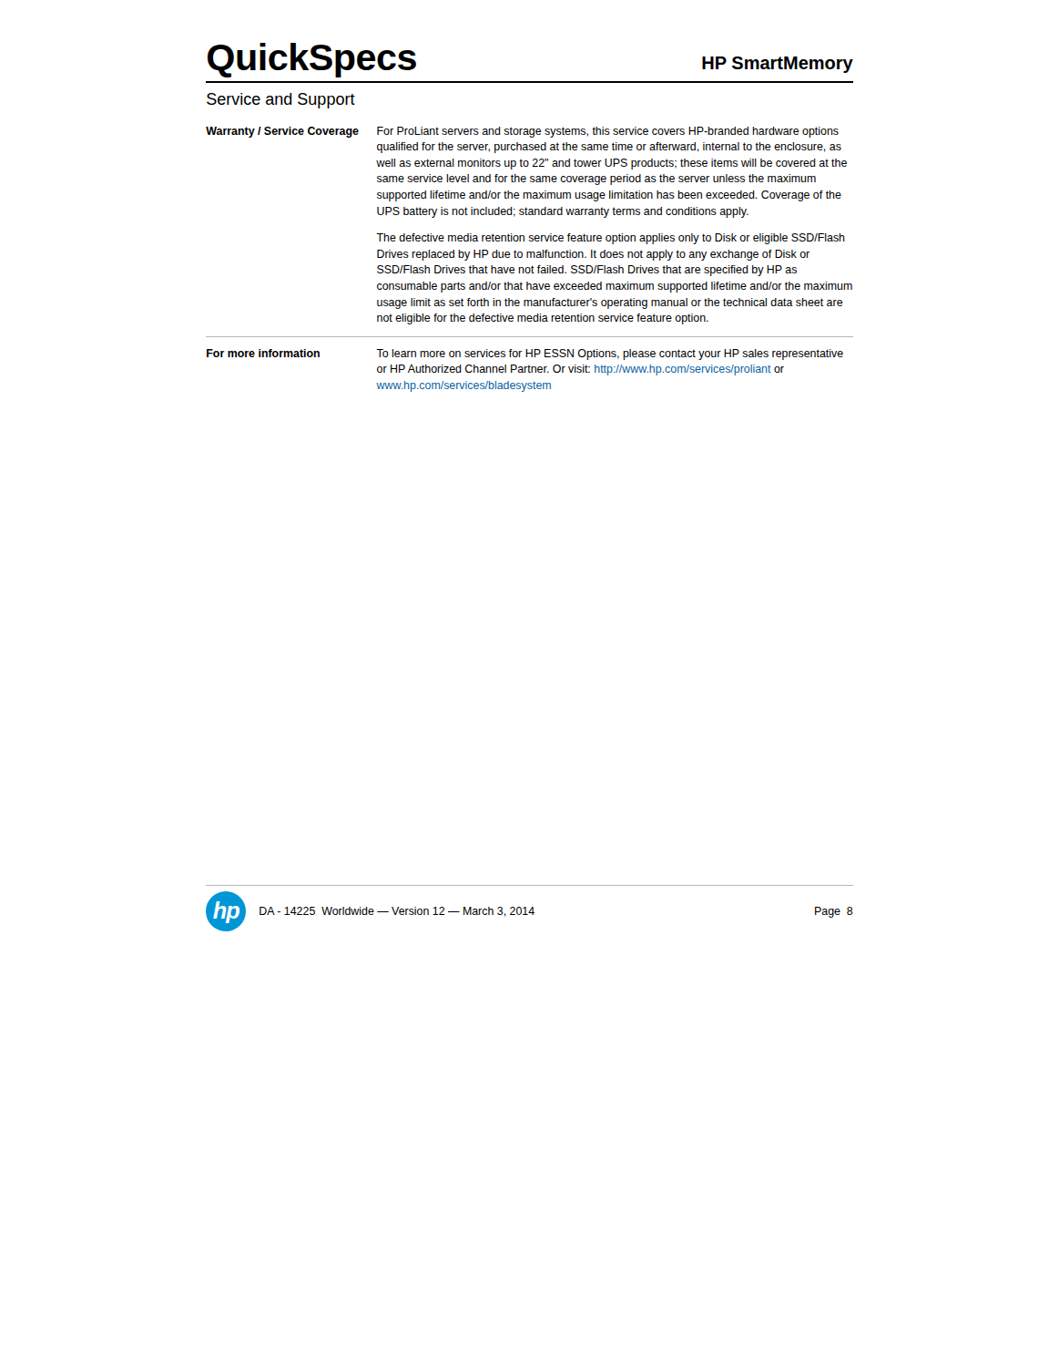QuickSpecs
HP SmartMemory
Service and Support
| Warranty / Service Coverage | For ProLiant servers and storage systems, this service covers HP-branded hardware options qualified for the server, purchased at the same time or afterward, internal to the enclosure, as well as external monitors up to 22" and tower UPS products; these items will be covered at the same service level and for the same coverage period as the server unless the maximum supported lifetime and/or the maximum usage limitation has been exceeded. Coverage of the UPS battery is not included; standard warranty terms and conditions apply. The defective media retention service feature option applies only to Disk or eligible SSD/Flash Drives replaced by HP due to malfunction. It does not apply to any exchange of Disk or SSD/Flash Drives that have not failed. SSD/Flash Drives that are specified by HP as consumable parts and/or that have exceeded maximum supported lifetime and/or the maximum usage limit as set forth in the manufacturer's operating manual or the technical data sheet are not eligible for the defective media retention service feature option. |
| For more information | To learn more on services for HP ESSN Options, please contact your HP sales representative or HP Authorized Channel Partner. Or visit: http://www.hp.com/services/proliant or www.hp.com/services/bladesystem |
hp
DA - 14225 Worldwide — Version 12 — March 3, 2014
Page 8